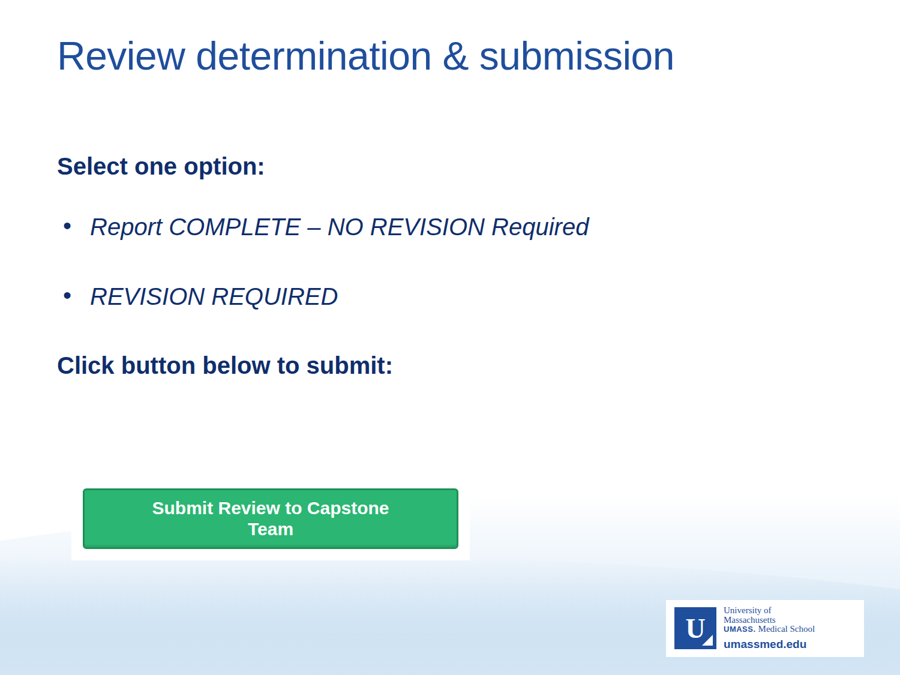Review determination & submission
Select one option:
Report COMPLETE – NO REVISION Required
REVISION REQUIRED
Click button below to submit:
Submit Review to Capstone
Team
U
University of
Massachusetts
UMASS. Medical School
umassmed.edu